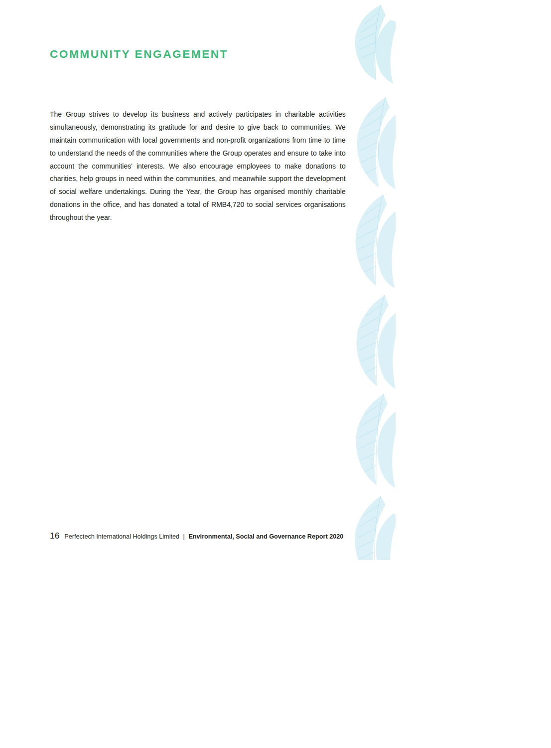COMMUNITY ENGAGEMENT
The Group strives to develop its business and actively participates in charitable activities simultaneously, demonstrating its gratitude for and desire to give back to communities. We maintain communication with local governments and non-profit organizations from time to time to understand the needs of the communities where the Group operates and ensure to take into account the communities' interests. We also encourage employees to make donations to charities, help groups in need within the communities, and meanwhile support the development of social welfare undertakings. During the Year, the Group has organised monthly charitable donations in the office, and has donated a total of RMB4,720 to social services organisations throughout the year.
16 Perfectech International Holdings Limited | Environmental, Social and Governance Report 2020